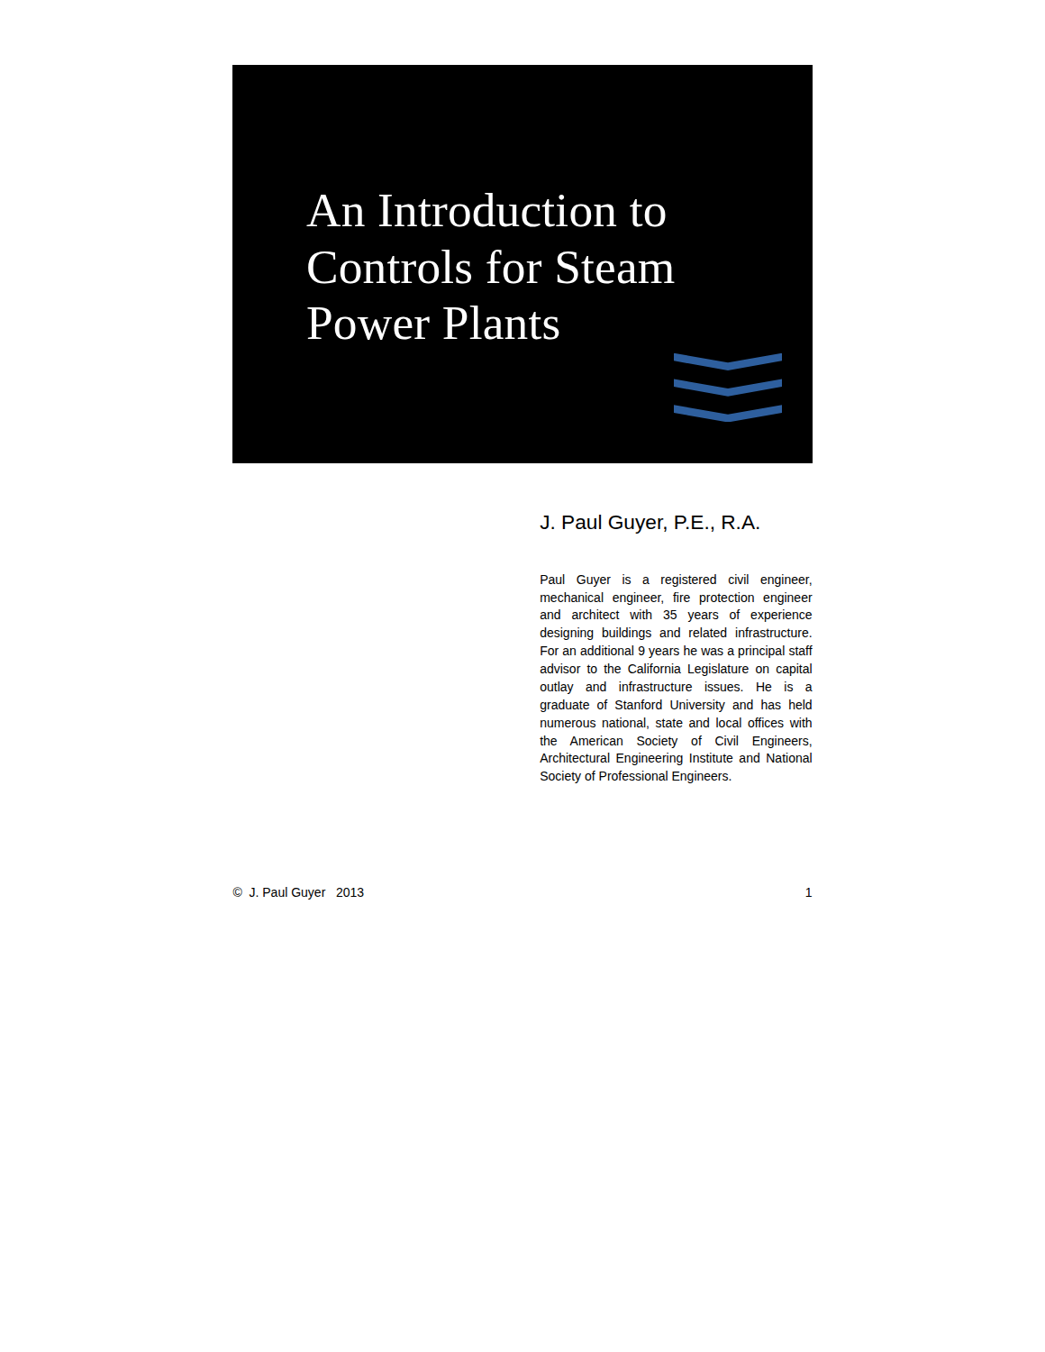An Introduction to
Controls for Steam
Power Plants
J. Paul Guyer, P.E., R.A.
Paul Guyer is a registered civil engineer, mechanical engineer, fire protection engineer and architect with 35 years of experience designing buildings and related infrastructure. For an additional 9 years he was a principal staff advisor to the California Legislature on capital outlay and infrastructure issues. He is a graduate of Stanford University and has held numerous national, state and local offices with the American Society of Civil Engineers, Architectural Engineering Institute and National Society of Professional Engineers.
© J. Paul Guyer 2013
1